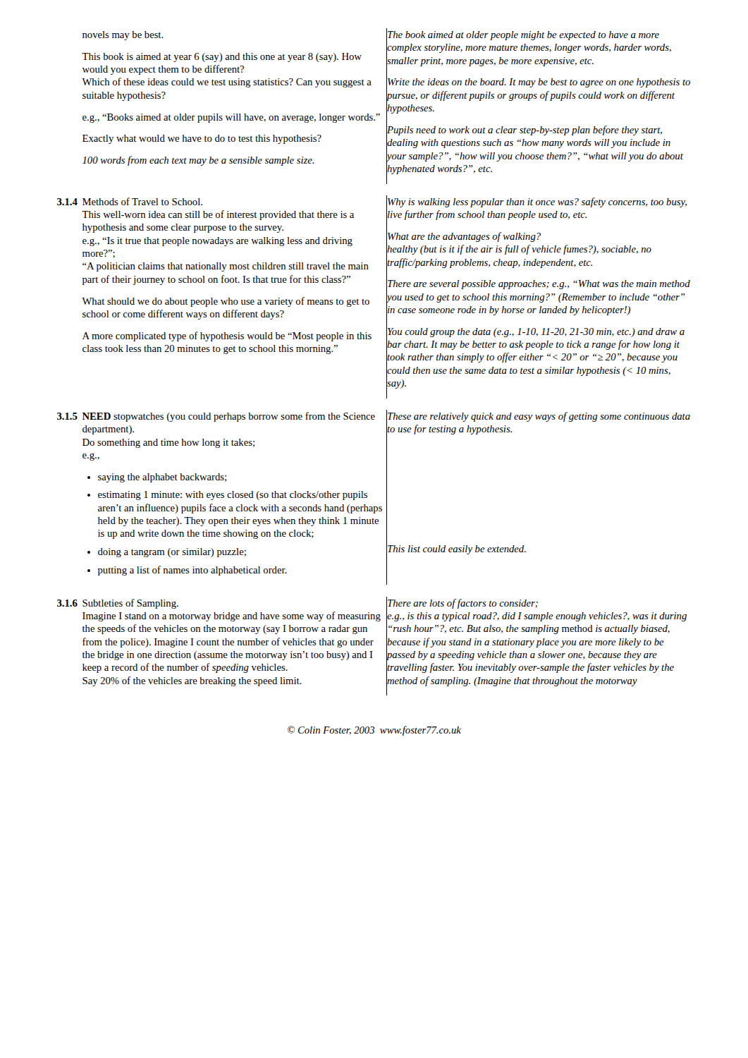| | novels may be best. This book is aimed at year 6 (say) and this one at year 8 (say). How would you expect them to be different? Which of these ideas could we test using statistics? Can you suggest a suitable hypothesis? e.g., “Books aimed at older pupils will have, on average, longer words.” Exactly what would we have to do to test this hypothesis? 100 words from each text may be a sensible sample size. | The book aimed at older people might be expected to have a more complex storyline, more mature themes, longer words, harder words, smaller print, more pages, be more expensive, etc. Write the ideas on the board. It may be best to agree on one hypothesis to pursue, or different pupils or groups of pupils could work on different hypotheses. Pupils need to work out a clear step-by-step plan before they start, dealing with questions such as “how many words will you include in your sample?”, “how will you choose them?”, “what will you do about hyphenated words?”, etc. |
| 3.1.4 | Methods of Travel to School. This well-worn idea can still be of interest provided that there is a hypothesis and some clear purpose to the survey. e.g., “Is it true that people nowadays are walking less and driving more?”; “A politician claims that nationally most children still travel the main part of their journey to school on foot. Is that true for this class?” What should we do about people who use a variety of means to get to school or come different ways on different days? A more complicated type of hypothesis would be “Most people in this class took less than 20 minutes to get to school this morning.” | Why is walking less popular than it once was? safety concerns, too busy, live further from school than people used to, etc. What are the advantages of walking? healthy (but is it if the air is full of vehicle fumes?), sociable, no traffic/parking problems, cheap, independent, etc. There are several possible approaches; e.g., “What was the main method you used to get to school this morning?” (Remember to include “other” in case someone rode in by horse or landed by helicopter!) You could group the data (e.g., 1-10, 11-20, 21-30 min, etc.) and draw a bar chart. It may be better to ask people to tick a range for how long it took rather than simply to offer either “< 20” or “≥ 20”, because you could then use the same data to test a similar hypothesis (< 10 mins, say). |
| 3.1.5 | NEED stopwatches (you could perhaps borrow some from the Science department). Do something and time how long it takes; e.g., saying the alphabet backwards; estimating 1 minute: with eyes closed (so that clocks/other pupils aren’t an influence) pupils face a clock with a seconds hand (perhaps held by the teacher). They open their eyes when they think 1 minute is up and write down the time showing on the clock; doing a tangram (or similar) puzzle; putting a list of names into alphabetical order. | These are relatively quick and easy ways of getting some continuous data to use for testing a hypothesis. This list could easily be extended. |
| 3.1.6 | Subtleties of Sampling. Imagine I stand on a motorway bridge and have some way of measuring the speeds of the vehicles on the motorway (say I borrow a radar gun from the police). Imagine I count the number of vehicles that go under the bridge in one direction (assume the motorway isn’t too busy) and I keep a record of the number of speeding vehicles. Say 20% of the vehicles are breaking the speed limit. | There are lots of factors to consider; e.g., is this a typical road?, did I sample enough vehicles?, was it during “rush hour”?, etc. But also, the sampling method is actually biased, because if you stand in a stationary place you are more likely to be passed by a speeding vehicle than a slower one, because they are travelling faster. You inevitably over-sample the faster vehicles by the method of sampling. (Imagine that throughout the motorway |
© Colin Foster, 2003 www.foster77.co.uk